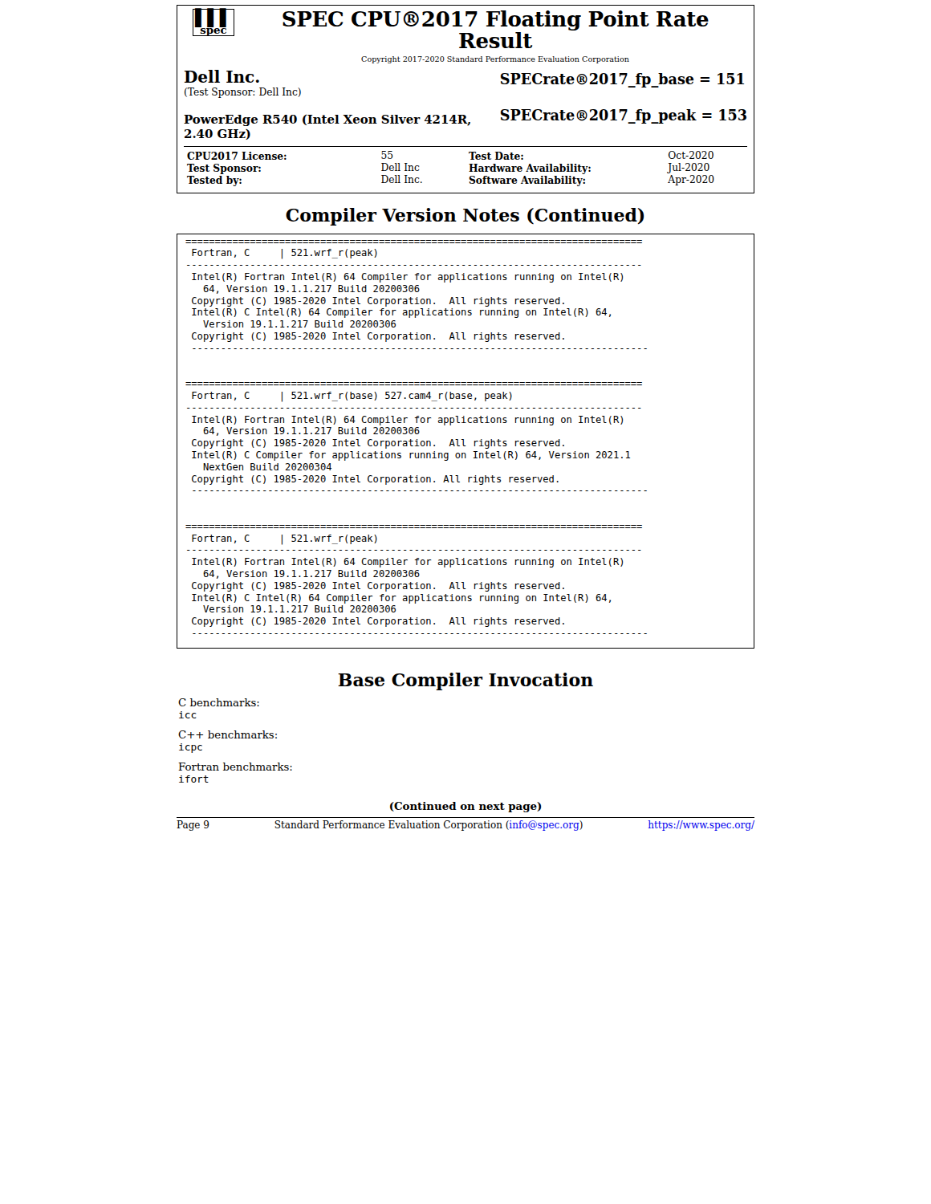▌▌▌
spec
SPEC CPU®2017 Floating Point Rate Result
Copyright 2017-2020 Standard Performance Evaluation Corporation
Dell Inc.
(Test Sponsor: Dell Inc)
PowerEdge R540 (Intel Xeon Silver 4214R, 2.40 GHz)
SPECrate®2017_fp_base = 151
SPECrate®2017_fp_peak = 153
| / CPU2017 License: / 55 / / Test Sponsor: / Dell Inc / / Tested by: / Dell Inc. / | / Test Date: / Oct-2020 / / Hardware Availability: / Jul-2020 / / Software Availability: / Apr-2020 / |
Compiler Version Notes (Continued)
==============================================================================
 Fortran, C     | 521.wrf_r(peak)
------------------------------------------------------------------------------
 Intel(R) Fortran Intel(R) 64 Compiler for applications running on Intel(R)
   64, Version 19.1.1.217 Build 20200306
 Copyright (C) 1985-2020 Intel Corporation.  All rights reserved.
 Intel(R) C Intel(R) 64 Compiler for applications running on Intel(R) 64,
   Version 19.1.1.217 Build 20200306
 Copyright (C) 1985-2020 Intel Corporation.  All rights reserved.
 ------------------------------------------------------------------------------


==============================================================================
 Fortran, C     | 521.wrf_r(base) 527.cam4_r(base, peak)
------------------------------------------------------------------------------
 Intel(R) Fortran Intel(R) 64 Compiler for applications running on Intel(R)
   64, Version 19.1.1.217 Build 20200306
 Copyright (C) 1985-2020 Intel Corporation.  All rights reserved.
 Intel(R) C Compiler for applications running on Intel(R) 64, Version 2021.1
   NextGen Build 20200304
 Copyright (C) 1985-2020 Intel Corporation. All rights reserved.
 ------------------------------------------------------------------------------


==============================================================================
 Fortran, C     | 521.wrf_r(peak)
------------------------------------------------------------------------------
 Intel(R) Fortran Intel(R) 64 Compiler for applications running on Intel(R)
   64, Version 19.1.1.217 Build 20200306
 Copyright (C) 1985-2020 Intel Corporation.  All rights reserved.
 Intel(R) C Intel(R) 64 Compiler for applications running on Intel(R) 64,
   Version 19.1.1.217 Build 20200306
 Copyright (C) 1985-2020 Intel Corporation.  All rights reserved.
 ------------------------------------------------------------------------------
Base Compiler Invocation
C benchmarks:
icc
C++ benchmarks:
icpc
Fortran benchmarks:
ifort
(Continued on next page)
Page 9
Standard Performance Evaluation Corporation (info@spec.org)
https://www.spec.org/